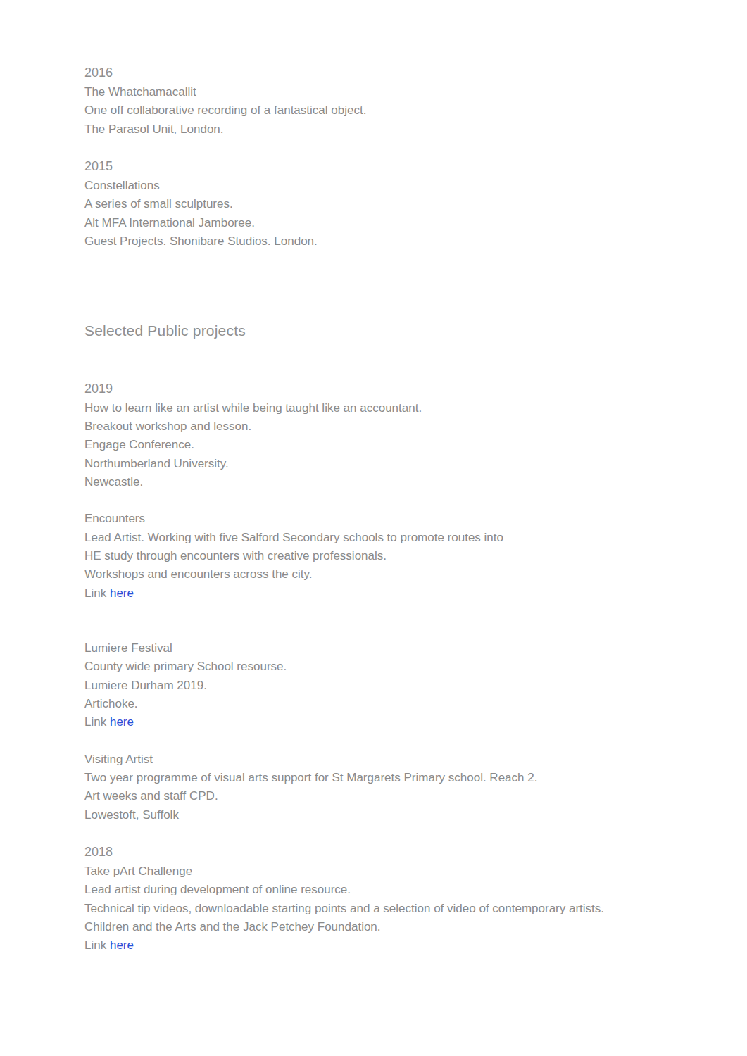2016
The Whatchamacallit
One off collaborative recording of a fantastical object.
The Parasol Unit, London.
2015
Constellations
A series of small sculptures.
Alt MFA International Jamboree.
Guest Projects. Shonibare Studios. London.
Selected Public projects
2019
How to learn like an artist while being taught like an accountant.
Breakout workshop and lesson.
Engage Conference.
Northumberland University.
Newcastle.
Encounters
Lead Artist. Working with five Salford Secondary schools to promote routes into
HE study through encounters with creative professionals.
Workshops and encounters across the city.
Link here
Lumiere Festival
County wide primary School resourse.
Lumiere Durham 2019.
Artichoke.
Link here
Visiting Artist
Two year programme of visual arts support for St Margarets Primary school. Reach 2.
Art weeks and staff CPD.
Lowestoft, Suffolk
2018
Take pArt Challenge
Lead artist during development of online resource.
Technical tip videos, downloadable starting points and a selection of video of contemporary artists.
Children and the Arts and the Jack Petchey Foundation.
Link here